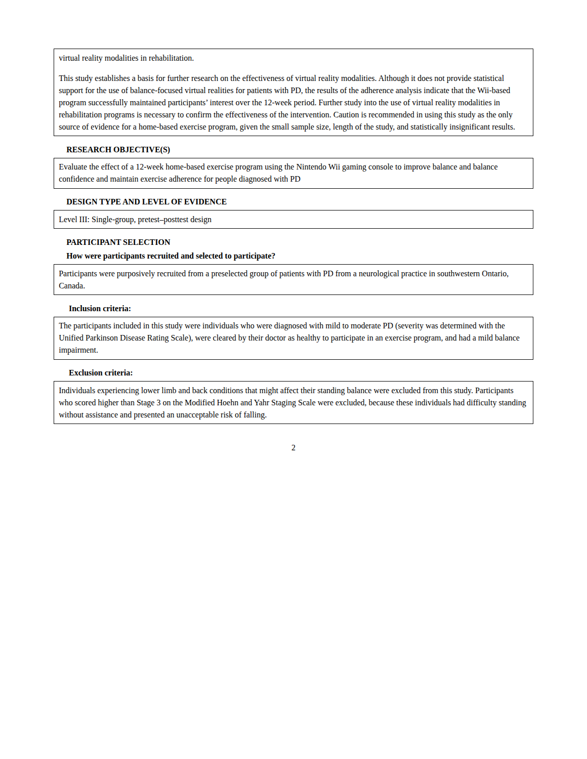virtual reality modalities in rehabilitation.
This study establishes a basis for further research on the effectiveness of virtual reality modalities. Although it does not provide statistical support for the use of balance-focused virtual realities for patients with PD, the results of the adherence analysis indicate that the Wii-based program successfully maintained participants’ interest over the 12-week period. Further study into the use of virtual reality modalities in rehabilitation programs is necessary to confirm the effectiveness of the intervention. Caution is recommended in using this study as the only source of evidence for a home-based exercise program, given the small sample size, length of the study, and statistically insignificant results.
Research Objective(s)
Evaluate the effect of a 12-week home-based exercise program using the Nintendo Wii gaming console to improve balance and balance confidence and maintain exercise adherence for people diagnosed with PD
Design Type and Level of Evidence
Level III: Single-group, pretest–posttest design
Participant Selection
How were participants recruited and selected to participate?
Participants were purposively recruited from a preselected group of patients with PD from a neurological practice in southwestern Ontario, Canada.
Inclusion criteria:
The participants included in this study were individuals who were diagnosed with mild to moderate PD (severity was determined with the Unified Parkinson Disease Rating Scale), were cleared by their doctor as healthy to participate in an exercise program, and had a mild balance impairment.
Exclusion criteria:
Individuals experiencing lower limb and back conditions that might affect their standing balance were excluded from this study. Participants who scored higher than Stage 3 on the Modified Hoehn and Yahr Staging Scale were excluded, because these individuals had difficulty standing without assistance and presented an unacceptable risk of falling.
2